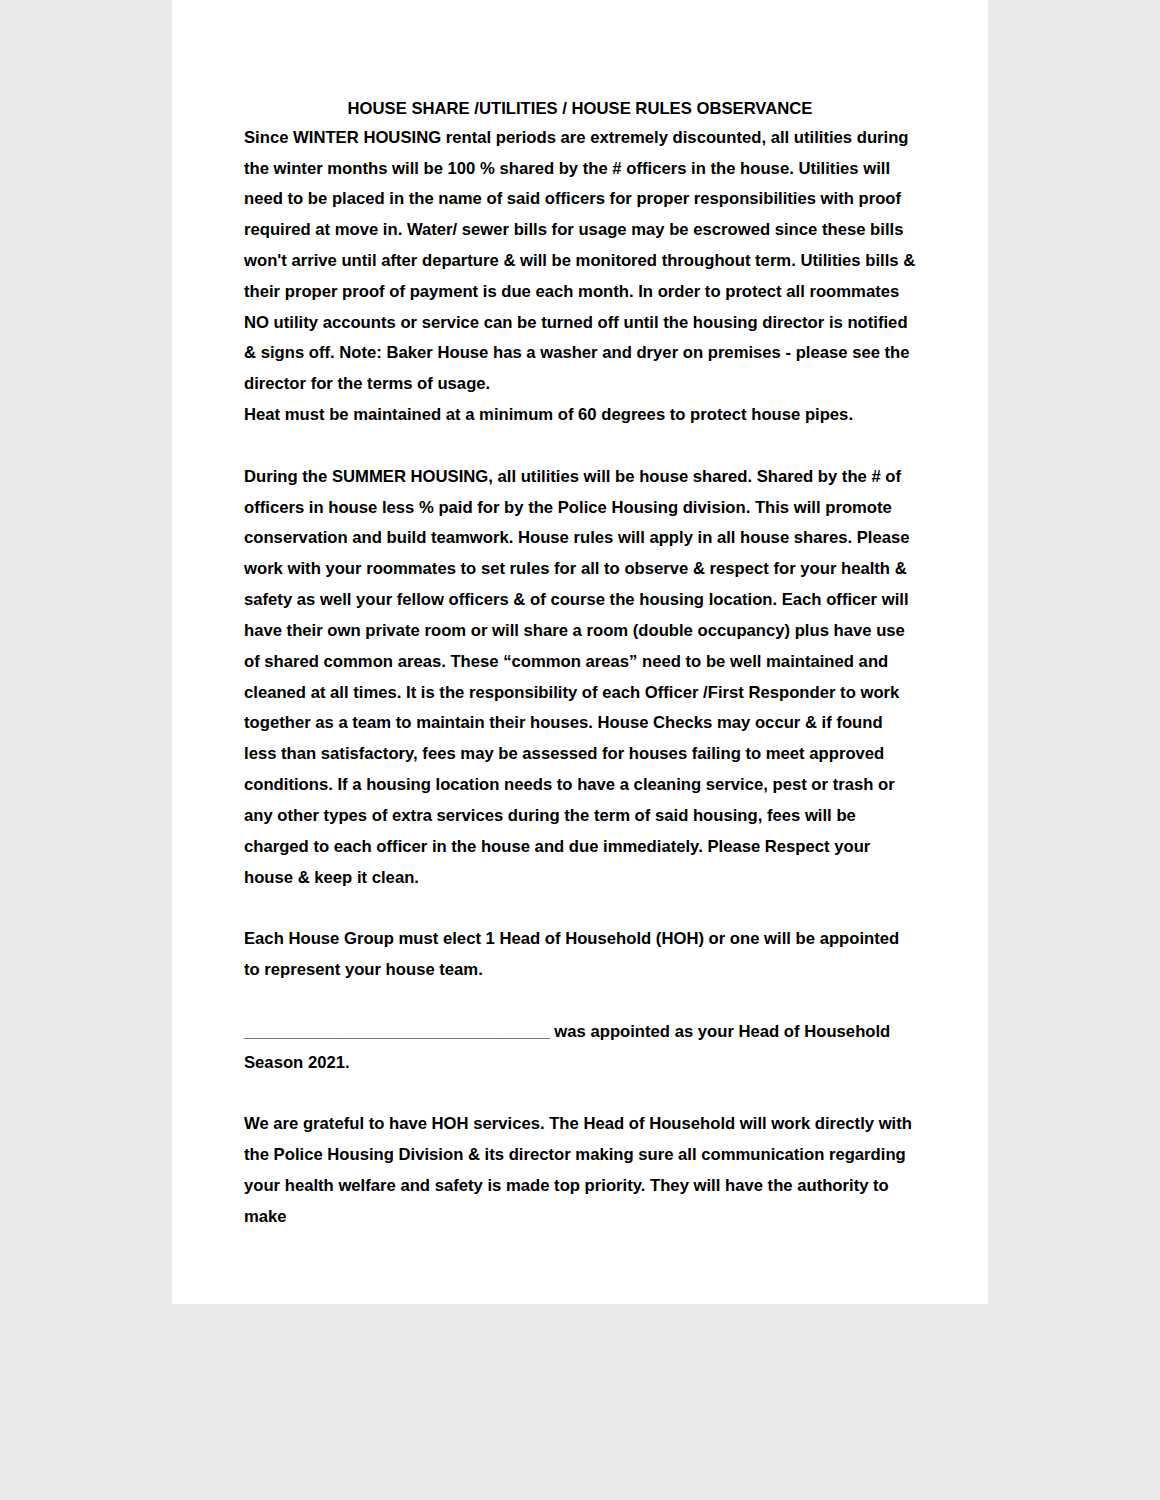HOUSE SHARE /UTILITIES / HOUSE RULES OBSERVANCE
Since WINTER HOUSING rental periods are extremely discounted, all utilities during the winter months will be 100 % shared by the # officers in the house. Utilities will need to be placed in the name of said officers for proper responsibilities with proof required at move in. Water/ sewer bills for usage may be escrowed since these bills won't arrive until after departure & will be monitored throughout term. Utilities bills & their proper proof of payment is due each month. In order to protect all roommates NO utility accounts or service can be turned off until the housing director is notified & signs off. Note: Baker House has a washer and dryer on premises - please see the director for the terms of usage.
Heat must be maintained at a minimum of 60 degrees to protect house pipes.
During the SUMMER HOUSING, all utilities will be house shared. Shared by the # of officers in house less % paid for by the Police Housing division. This will promote conservation and build teamwork. House rules will apply in all house shares. Please work with your roommates to set rules for all to observe & respect for your health & safety as well your fellow officers & of course the housing location. Each officer will have their own private room or will share a room (double occupancy) plus have use of shared common areas. These “common areas” need to be well maintained and cleaned at all times. It is the responsibility of each Officer /First Responder to work together as a team to maintain their houses. House Checks may occur & if found less than satisfactory, fees may be assessed for houses failing to meet approved conditions. If a housing location needs to have a cleaning service, pest or trash or any other types of extra services during the term of said housing, fees will be charged to each officer in the house and due immediately. Please Respect your house & keep it clean.
Each House Group must elect 1 Head of Household (HOH) or one will be appointed to represent your house team.
_________________________________ was appointed as your Head of Household Season 2021.
We are grateful to have HOH services. The Head of Household will work directly with the Police Housing Division & its director making sure all communication regarding your health welfare and safety is made top priority. They will have the authority to make